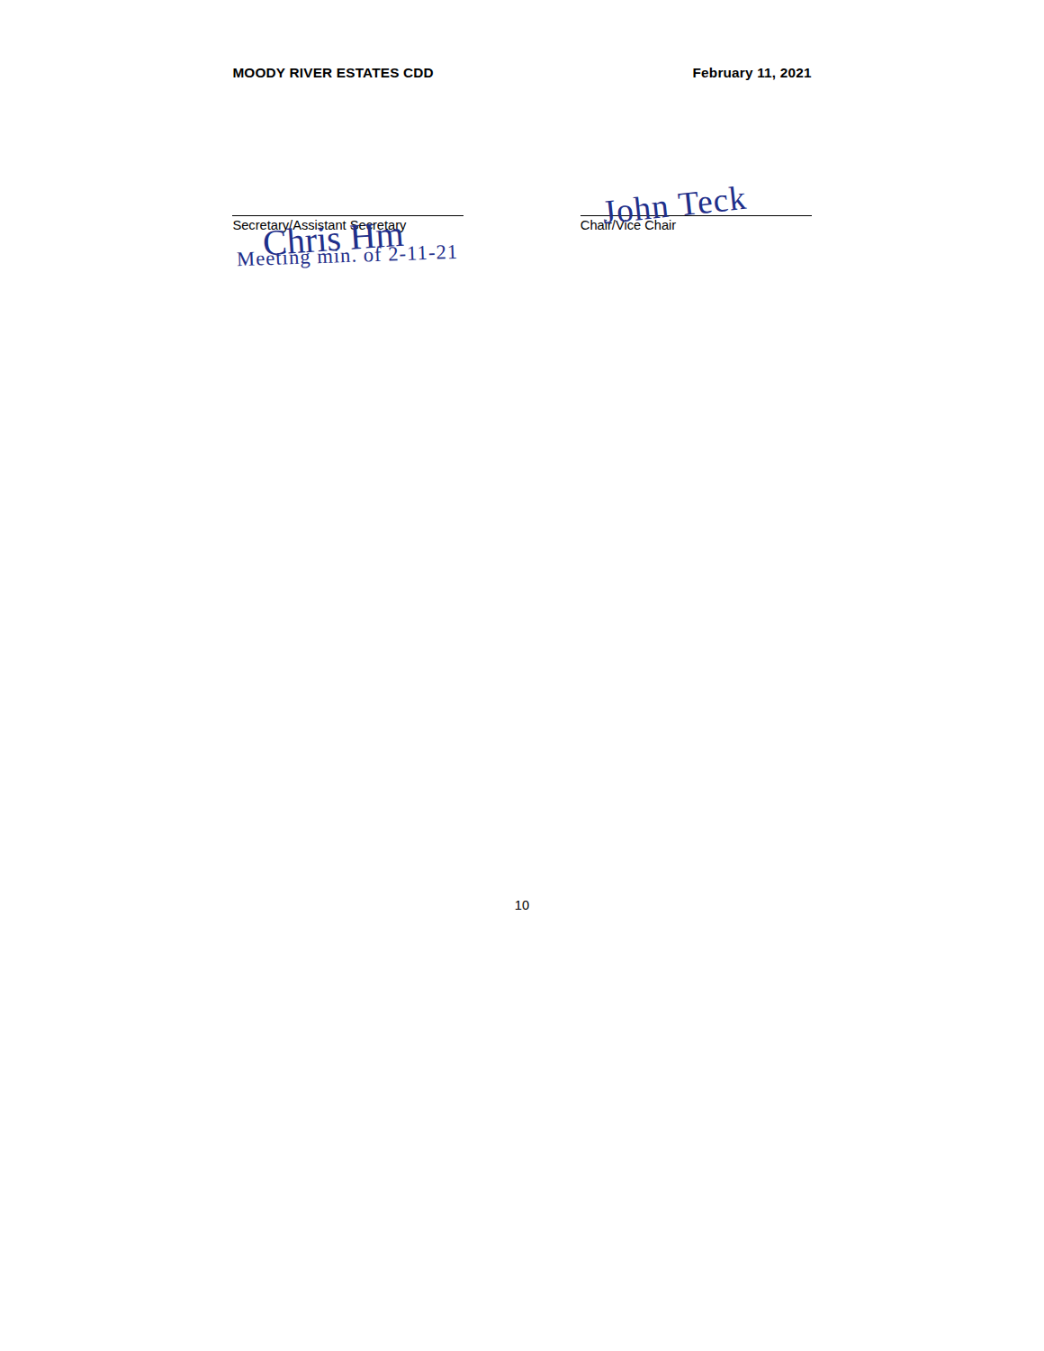MOODY RIVER ESTATES CDD
February 11, 2021
Chris Hm
Secretary/Assistant Secretary
Meeting min. of 2-11-21
John Teck
Chair/Vice Chair
10